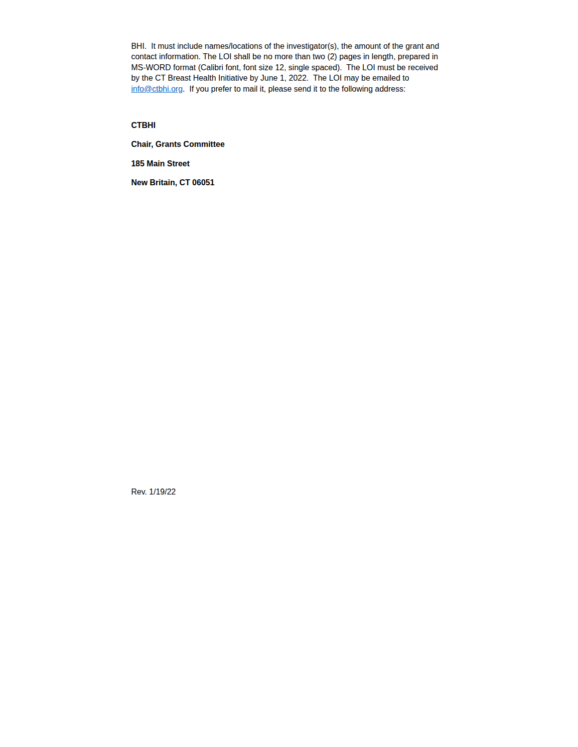BHI. It must include names/locations of the investigator(s), the amount of the grant and contact information. The LOI shall be no more than two (2) pages in length, prepared in MS-WORD format (Calibri font, font size 12, single spaced). The LOI must be received by the CT Breast Health Initiative by June 1, 2022. The LOI may be emailed to info@ctbhi.org. If you prefer to mail it, please send it to the following address:
CTBHI
Chair, Grants Committee
185 Main Street
New Britain, CT 06051
Rev. 1/19/22